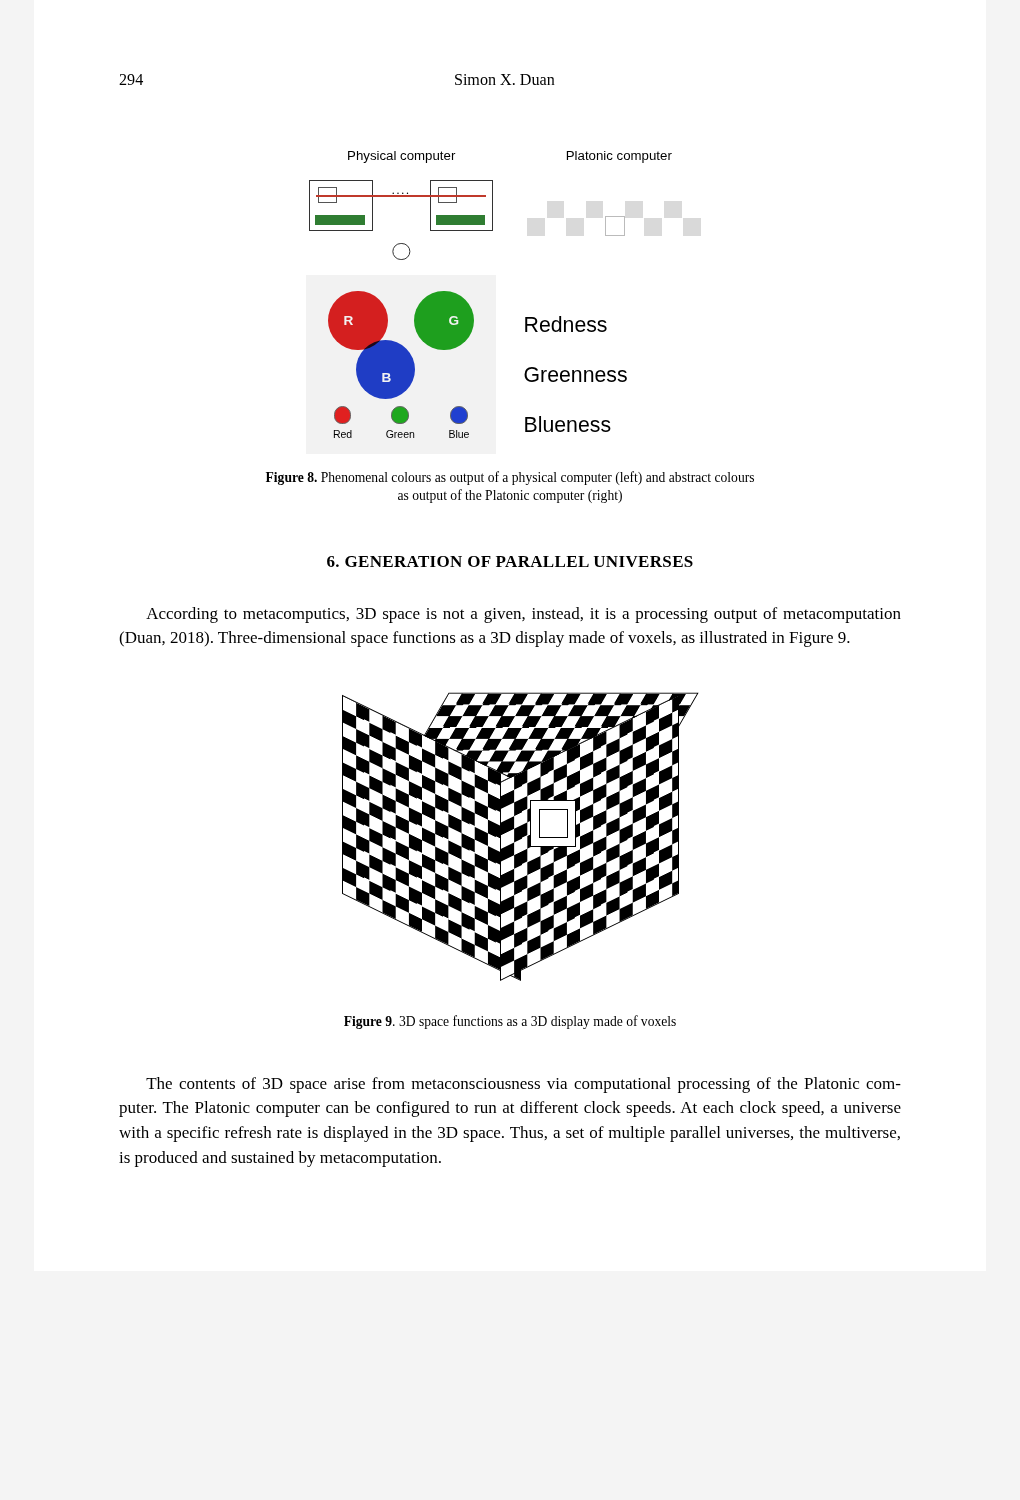294 Simon X. Duan
Physical computer
....
R
G
B
Red
Green
Blue
Platonic computer
Redness
Greenness
Blueness
Figure 8. Phenomenal colours as output of a physical computer (left) and abstract colours
as output of the Platonic computer (right)
6. GENERATION OF PARALLEL UNIVERSES
According to metacomputics, 3D space is not a given, instead, it is a processing output of metacomputation (Duan, 2018). Three-dimensional space functions as a 3D display made of voxels, as illustrated in Figure 9.
Figure 9. 3D space functions as a 3D display made of voxels
The contents of 3D space arise from metaconsciousness via computational processing of the Platonic computer. The Platonic computer can be configured to run at different clock speeds. At each clock speed, a universe with a specific refresh rate is displayed in the 3D space. Thus, a set of multiple parallel universes, the multiverse, is produced and sustained by metacomputation.